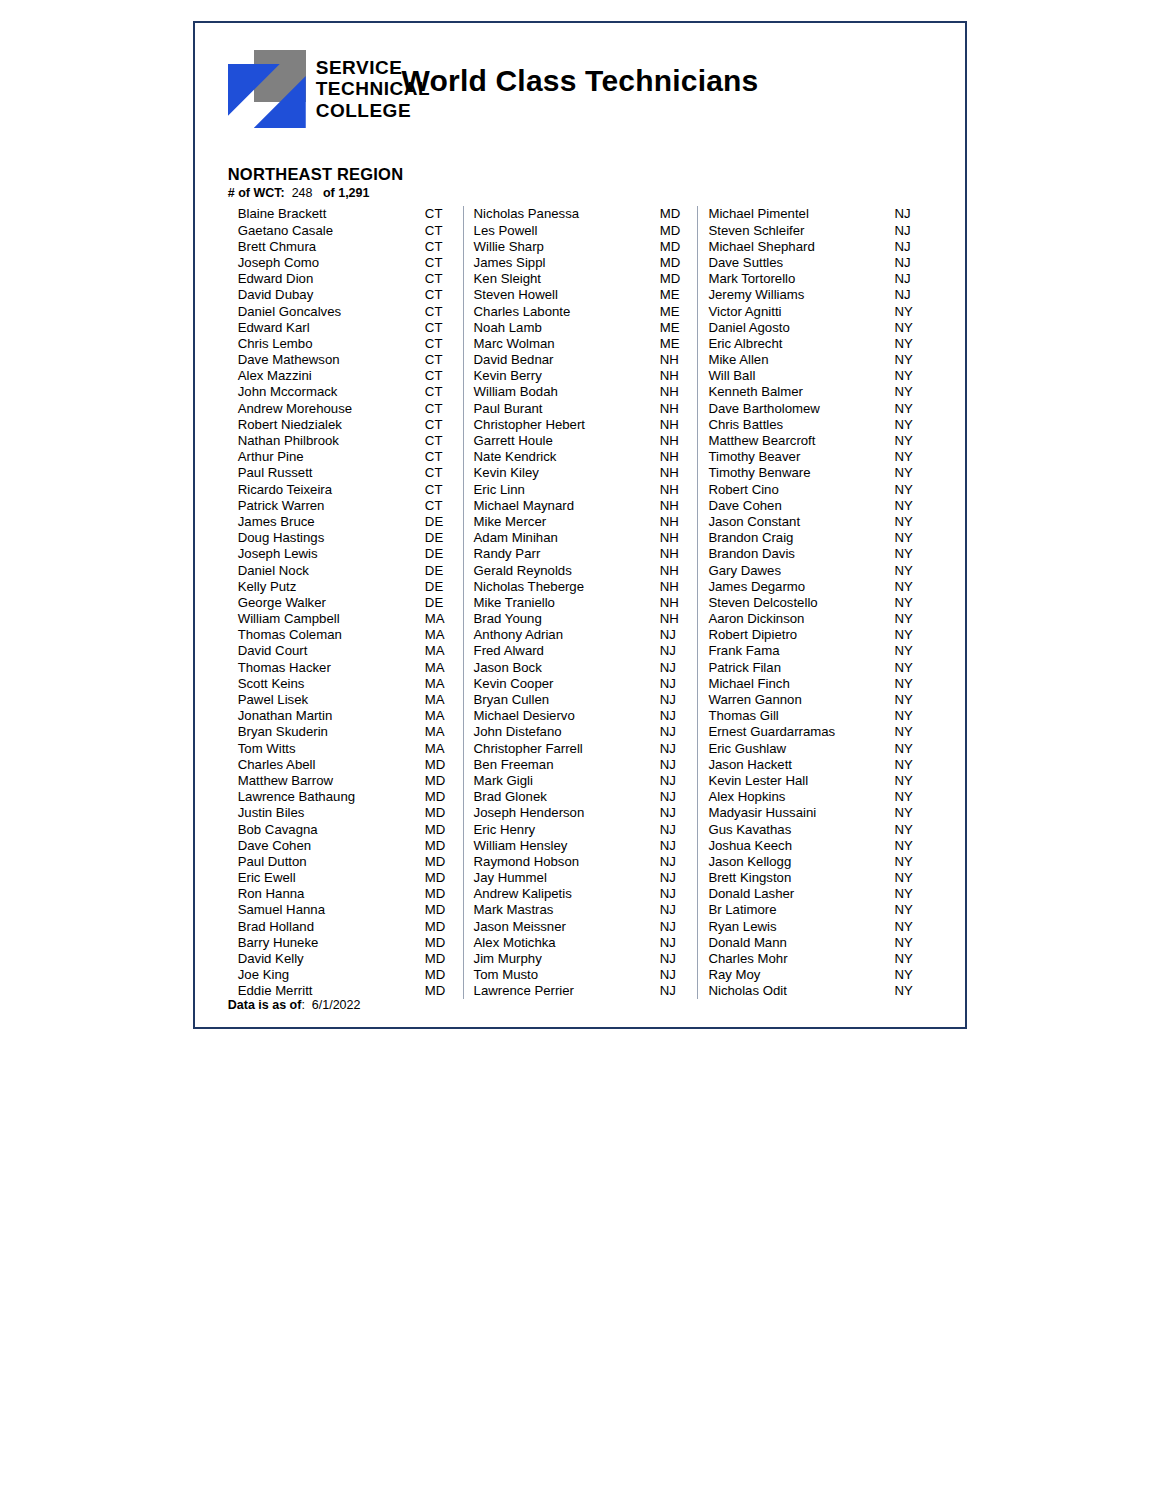Service
Technical
College
World Class Technicians
NORTHEAST REGION
# of WCT: 248 of 1,291
| Blaine Brackett | CT |
| Gaetano Casale | CT |
| Brett Chmura | CT |
| Joseph Como | CT |
| Edward Dion | CT |
| David Dubay | CT |
| Daniel Goncalves | CT |
| Edward Karl | CT |
| Chris Lembo | CT |
| Dave Mathewson | CT |
| Alex Mazzini | CT |
| John Mccormack | CT |
| Andrew Morehouse | CT |
| Robert Niedzialek | CT |
| Nathan Philbrook | CT |
| Arthur Pine | CT |
| Paul Russett | CT |
| Ricardo Teixeira | CT |
| Patrick Warren | CT |
| James Bruce | DE |
| Doug Hastings | DE |
| Joseph Lewis | DE |
| Daniel Nock | DE |
| Kelly Putz | DE |
| George Walker | DE |
| William Campbell | MA |
| Thomas Coleman | MA |
| David Court | MA |
| Thomas Hacker | MA |
| Scott Keins | MA |
| Pawel Lisek | MA |
| Jonathan Martin | MA |
| Bryan Skuderin | MA |
| Tom Witts | MA |
| Charles Abell | MD |
| Matthew Barrow | MD |
| Lawrence Bathaung | MD |
| Justin Biles | MD |
| Bob Cavagna | MD |
| Dave Cohen | MD |
| Paul Dutton | MD |
| Eric Ewell | MD |
| Ron Hanna | MD |
| Samuel Hanna | MD |
| Brad Holland | MD |
| Barry Huneke | MD |
| David Kelly | MD |
| Joe King | MD |
| Eddie Merritt | MD |
| Nicholas Panessa | MD |
| Les Powell | MD |
| Willie Sharp | MD |
| James Sippl | MD |
| Ken Sleight | MD |
| Steven Howell | ME |
| Charles Labonte | ME |
| Noah Lamb | ME |
| Marc Wolman | ME |
| David Bednar | NH |
| Kevin Berry | NH |
| William Bodah | NH |
| Paul Burant | NH |
| Christopher Hebert | NH |
| Garrett Houle | NH |
| Nate Kendrick | NH |
| Kevin Kiley | NH |
| Eric Linn | NH |
| Michael Maynard | NH |
| Mike Mercer | NH |
| Adam Minihan | NH |
| Randy Parr | NH |
| Gerald Reynolds | NH |
| Nicholas Theberge | NH |
| Mike Traniello | NH |
| Brad Young | NH |
| Anthony Adrian | NJ |
| Fred Alward | NJ |
| Jason Bock | NJ |
| Kevin Cooper | NJ |
| Bryan Cullen | NJ |
| Michael Desiervo | NJ |
| John Distefano | NJ |
| Christopher Farrell | NJ |
| Ben Freeman | NJ |
| Mark Gigli | NJ |
| Brad Glonek | NJ |
| Joseph Henderson | NJ |
| Eric Henry | NJ |
| William Hensley | NJ |
| Raymond Hobson | NJ |
| Jay Hummel | NJ |
| Andrew Kalipetis | NJ |
| Mark Mastras | NJ |
| Jason Meissner | NJ |
| Alex Motichka | NJ |
| Jim Murphy | NJ |
| Tom Musto | NJ |
| Lawrence Perrier | NJ |
| Michael Pimentel | NJ |
| Steven Schleifer | NJ |
| Michael Shephard | NJ |
| Dave Suttles | NJ |
| Mark Tortorello | NJ |
| Jeremy Williams | NJ |
| Victor Agnitti | NY |
| Daniel Agosto | NY |
| Eric Albrecht | NY |
| Mike Allen | NY |
| Will Ball | NY |
| Kenneth Balmer | NY |
| Dave Bartholomew | NY |
| Chris Battles | NY |
| Matthew Bearcroft | NY |
| Timothy Beaver | NY |
| Timothy Benware | NY |
| Robert Cino | NY |
| Dave Cohen | NY |
| Jason Constant | NY |
| Brandon Craig | NY |
| Brandon Davis | NY |
| Gary Dawes | NY |
| James Degarmo | NY |
| Steven Delcostello | NY |
| Aaron Dickinson | NY |
| Robert Dipietro | NY |
| Frank Fama | NY |
| Patrick Filan | NY |
| Michael Finch | NY |
| Warren Gannon | NY |
| Thomas Gill | NY |
| Ernest Guardarramas | NY |
| Eric Gushlaw | NY |
| Jason Hackett | NY |
| Kevin Lester Hall | NY |
| Alex Hopkins | NY |
| Madyasir Hussaini | NY |
| Gus Kavathas | NY |
| Joshua Keech | NY |
| Jason Kellogg | NY |
| Brett Kingston | NY |
| Donald Lasher | NY |
| Br Latimore | NY |
| Ryan Lewis | NY |
| Donald Mann | NY |
| Charles Mohr | NY |
| Ray Moy | NY |
| Nicholas Odit | NY |
Data is as of: 6/1/2022